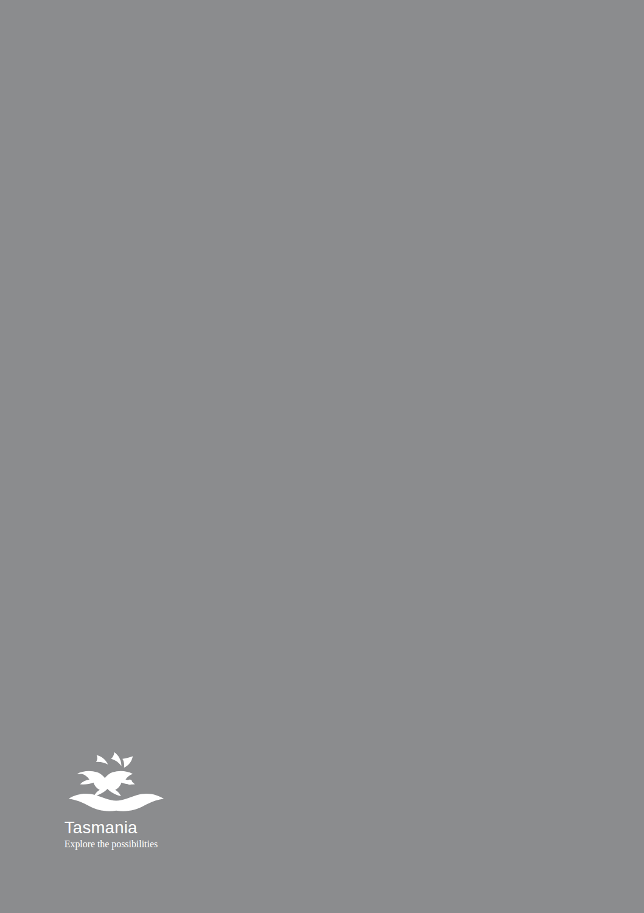Tasmania
Explore the possibilities